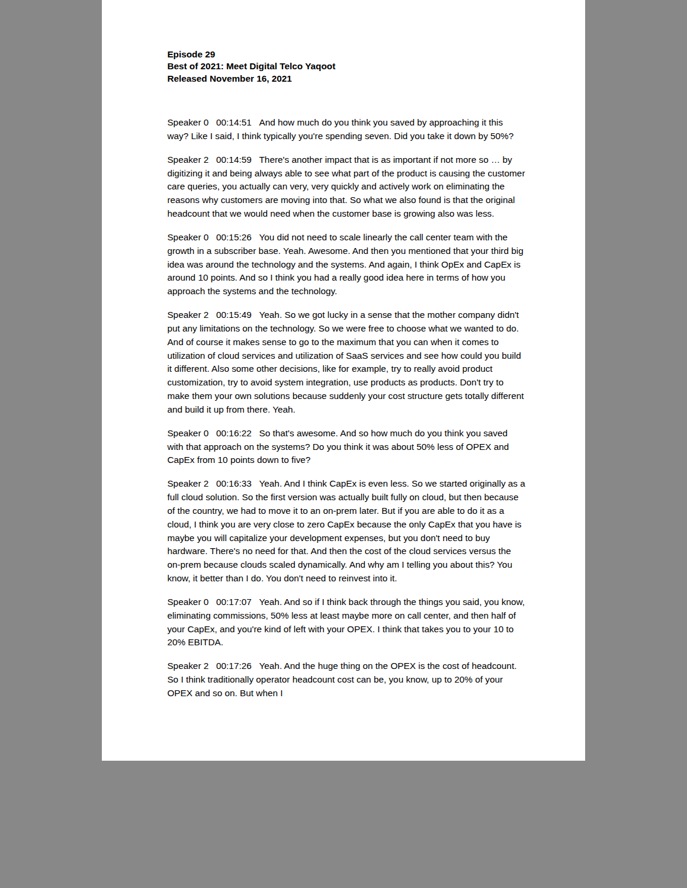Episode 29
Best of 2021: Meet Digital Telco Yaqoot
Released November 16, 2021
Speaker 0 00:14:51 And how much do you think you saved by approaching it this way? Like I said, I think typically you're spending seven. Did you take it down by 50%?
Speaker 2 00:14:59 There's another impact that is as important if not more so … by digitizing it and being always able to see what part of the product is causing the customer care queries, you actually can very, very quickly and actively work on eliminating the reasons why customers are moving into that. So what we also found is that the original headcount that we would need when the customer base is growing also was less.
Speaker 0 00:15:26 You did not need to scale linearly the call center team with the growth in a subscriber base. Yeah. Awesome. And then you mentioned that your third big idea was around the technology and the systems. And again, I think OpEx and CapEx is around 10 points. And so I think you had a really good idea here in terms of how you approach the systems and the technology.
Speaker 2 00:15:49 Yeah. So we got lucky in a sense that the mother company didn't put any limitations on the technology. So we were free to choose what we wanted to do. And of course it makes sense to go to the maximum that you can when it comes to utilization of cloud services and utilization of SaaS services and see how could you build it different. Also some other decisions, like for example, try to really avoid product customization, try to avoid system integration, use products as products. Don't try to make them your own solutions because suddenly your cost structure gets totally different and build it up from there. Yeah.
Speaker 0 00:16:22 So that's awesome. And so how much do you think you saved with that approach on the systems? Do you think it was about 50% less of OPEX and CapEx from 10 points down to five?
Speaker 2 00:16:33 Yeah. And I think CapEx is even less. So we started originally as a full cloud solution. So the first version was actually built fully on cloud, but then because of the country, we had to move it to an on-prem later. But if you are able to do it as a cloud, I think you are very close to zero CapEx because the only CapEx that you have is maybe you will capitalize your development expenses, but you don't need to buy hardware. There's no need for that. And then the cost of the cloud services versus the on-prem because clouds scaled dynamically. And why am I telling you about this? You know, it better than I do. You don't need to reinvest into it.
Speaker 0 00:17:07 Yeah. And so if I think back through the things you said, you know, eliminating commissions, 50% less at least maybe more on call center, and then half of your CapEx, and you're kind of left with your OPEX. I think that takes you to your 10 to 20% EBITDA.
Speaker 2 00:17:26 Yeah. And the huge thing on the OPEX is the cost of headcount. So I think traditionally operator headcount cost can be, you know, up to 20% of your OPEX and so on. But when I